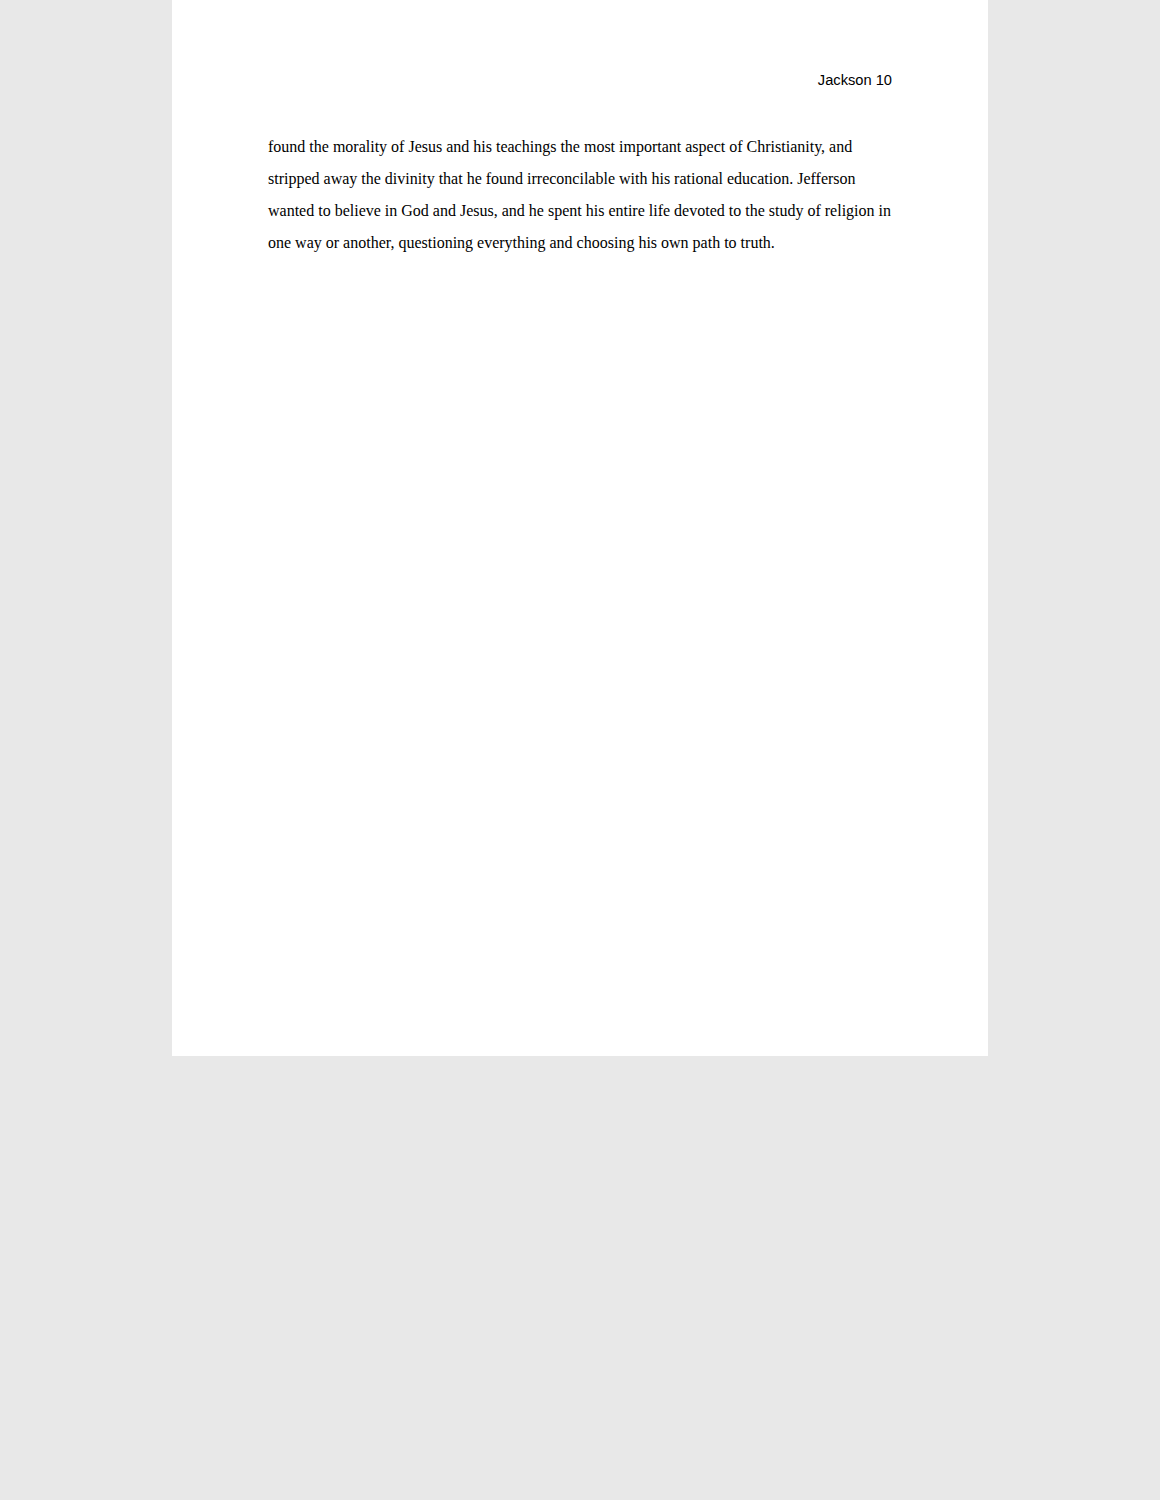Jackson 10
found the morality of Jesus and his teachings the most important aspect of Christianity, and stripped away the divinity that he found irreconcilable with his rational education. Jefferson wanted to believe in God and Jesus, and he spent his entire life devoted to the study of religion in one way or another, questioning everything and choosing his own path to truth.